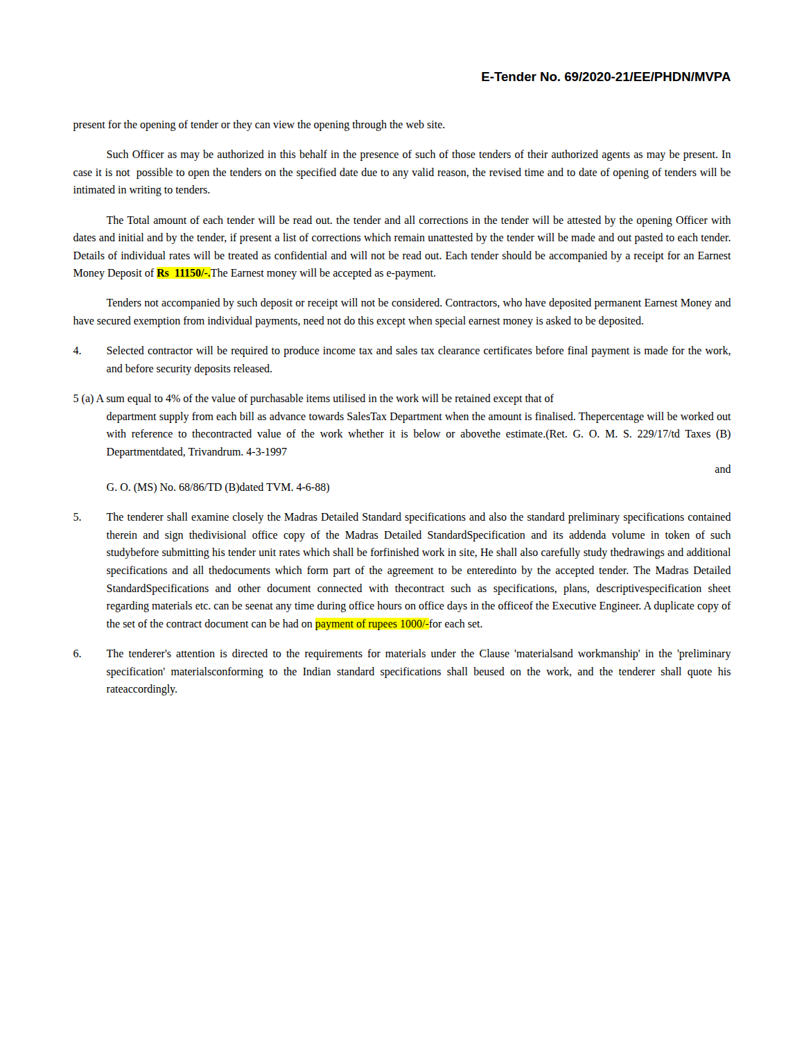E-Tender No. 69/2020-21/EE/PHDN/MVPA
present for the opening of tender or they can view the opening through the web site.
Such Officer as may be authorized in this behalf in the presence of such of those tenders of their authorized agents as may be present. In case it is not possible to open the tenders on the specified date due to any valid reason, the revised time and to date of opening of tenders will be intimated in writing to tenders.
The Total amount of each tender will be read out. the tender and all corrections in the tender will be attested by the opening Officer with dates and initial and by the tender, if present a list of corrections which remain unattested by the tender will be made and out pasted to each tender. Details of individual rates will be treated as confidential and will not be read out. Each tender should be accompanied by a receipt for an Earnest Money Deposit of Rs 11150/-. The Earnest money will be accepted as e-payment.
Tenders not accompanied by such deposit or receipt will not be considered. Contractors, who have deposited permanent Earnest Money and have secured exemption from individual payments, need not do this except when special earnest money is asked to be deposited.
4. Selected contractor will be required to produce income tax and sales tax clearance certificates before final payment is made for the work, and before security deposits released.
5 (a) A sum equal to 4% of the value of purchasable items utilised in the work will be retained except that of department supply from each bill as advance towards SalesTax Department when the amount is finalised. Thepercentage will be worked out with reference to thecontracted value of the work whether it is below or abovethe estimate.(Ret. G. O. M. S. 229/17/td Taxes (B) Departmentdated, Trivandrum. 4-3-1997 and G. O. (MS) No. 68/86/TD (B)dated TVM. 4-6-88)
5. The tenderer shall examine closely the Madras Detailed Standard specifications and also the standard preliminary specifications contained therein and sign thedivisional office copy of the Madras Detailed StandardSpecification and its addenda volume in token of such studybefore submitting his tender unit rates which shall be forfinished work in site, He shall also carefully study thedrawings and additional specifications and all thedocuments which form part of the agreement to be enteredinto by the accepted tender. The Madras Detailed StandardSpecifications and other document connected with thecontract such as specifications, plans, descriptivespecification sheet regarding materials etc. can be seenat any time during office hours on office days in the officeof the Executive Engineer. A duplicate copy of the set of the contract document can be had on payment of rupees 1000/-for each set.
6. The tenderer's attention is directed to the requirements for materials under the Clause 'materialsand workmanship' in the 'preliminary specification' materialsconforming to the Indian standard specifications shall beused on the work, and the tenderer shall quote his rateaccordingly.